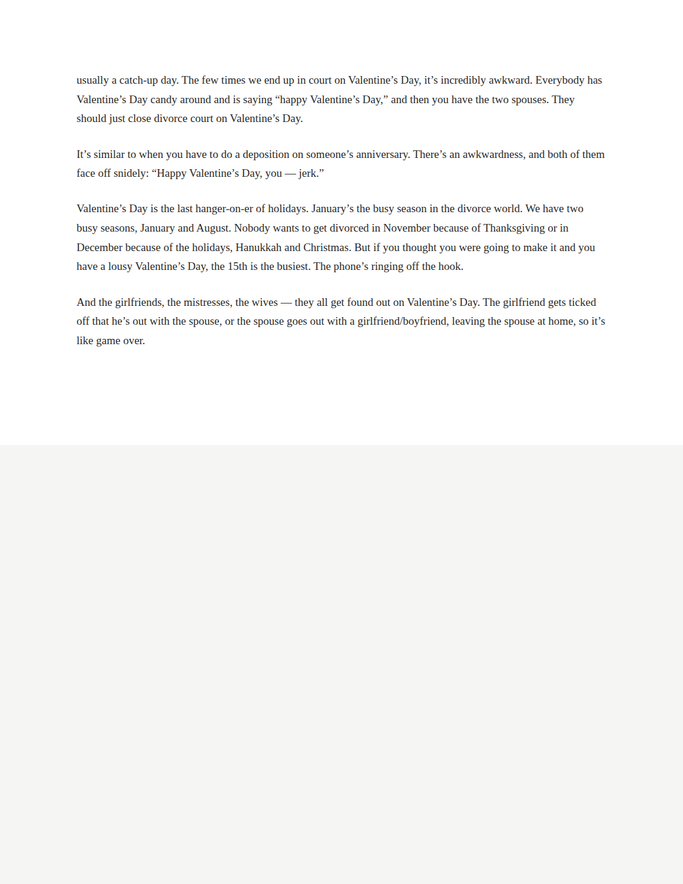usually a catch-up day. The few times we end up in court on Valentine’s Day, it’s incredibly awkward. Everybody has Valentine’s Day candy around and is saying “happy Valentine’s Day,” and then you have the two spouses. They should just close divorce court on Valentine’s Day.
It’s similar to when you have to do a deposition on someone’s anniversary. There’s an awkwardness, and both of them face off snidely: “Happy Valentine’s Day, you — jerk.”
Valentine’s Day is the last hanger-on-er of holidays. January’s the busy season in the divorce world. We have two busy seasons, January and August. Nobody wants to get divorced in November because of Thanksgiving or in December because of the holidays, Hanukkah and Christmas. But if you thought you were going to make it and you have a lousy Valentine’s Day, the 15th is the busiest. The phone’s ringing off the hook.
And the girlfriends, the mistresses, the wives — they all get found out on Valentine’s Day. The girlfriend gets ticked off that he’s out with the spouse, or the spouse goes out with a girlfriend/boyfriend, leaving the spouse at home, so it’s like game over.